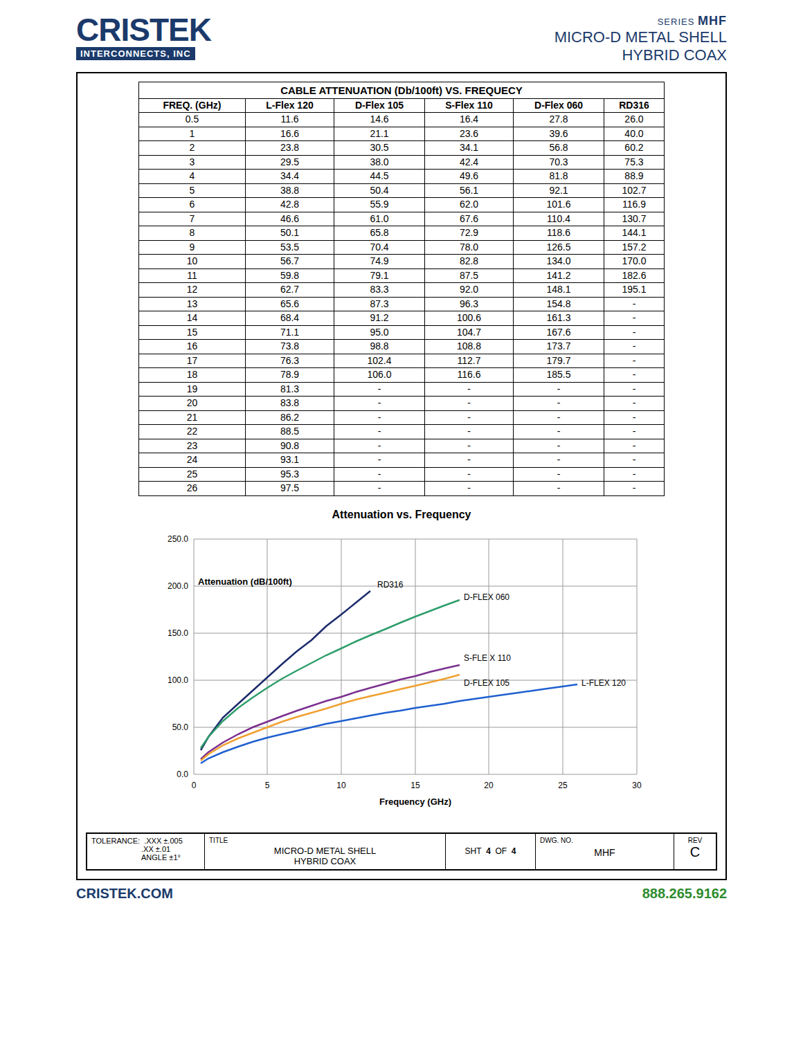CRISTEK
INTERCONNECTS, INC
SERIES MHF
MICRO-D METAL SHELL
HYBRID COAX
CABLE ATTENUATION (Db/100ft) VS. FREQUECY
| FREQ. (GHz) | L-Flex 120 | D-Flex 105 | S-Flex 110 | D-Flex 060 | RD316 |
| --- | --- | --- | --- | --- | --- |
| 0.5 | 11.6 | 14.6 | 16.4 | 27.8 | 26.0 |
| 1 | 16.6 | 21.1 | 23.6 | 39.6 | 40.0 |
| 2 | 23.8 | 30.5 | 34.1 | 56.8 | 60.2 |
| 3 | 29.5 | 38.0 | 42.4 | 70.3 | 75.3 |
| 4 | 34.4 | 44.5 | 49.6 | 81.8 | 88.9 |
| 5 | 38.8 | 50.4 | 56.1 | 92.1 | 102.7 |
| 6 | 42.8 | 55.9 | 62.0 | 101.6 | 116.9 |
| 7 | 46.6 | 61.0 | 67.6 | 110.4 | 130.7 |
| 8 | 50.1 | 65.8 | 72.9 | 118.6 | 144.1 |
| 9 | 53.5 | 70.4 | 78.0 | 126.5 | 157.2 |
| 10 | 56.7 | 74.9 | 82.8 | 134.0 | 170.0 |
| 11 | 59.8 | 79.1 | 87.5 | 141.2 | 182.6 |
| 12 | 62.7 | 83.3 | 92.0 | 148.1 | 195.1 |
| 13 | 65.6 | 87.3 | 96.3 | 154.8 | - |
| 14 | 68.4 | 91.2 | 100.6 | 161.3 | - |
| 15 | 71.1 | 95.0 | 104.7 | 167.6 | - |
| 16 | 73.8 | 98.8 | 108.8 | 173.7 | - |
| 17 | 76.3 | 102.4 | 112.7 | 179.7 | - |
| 18 | 78.9 | 106.0 | 116.6 | 185.5 | - |
| 19 | 81.3 | - | - | - | - |
| 20 | 83.8 | - | - | - | - |
| 21 | 86.2 | - | - | - | - |
| 22 | 88.5 | - | - | - | - |
| 23 | 90.8 | - | - | - | - |
| 24 | 93.1 | - | - | - | - |
| 25 | 95.3 | - | - | - | - |
| 26 | 97.5 | - | - | - | - |
Attenuation vs. Frequency
0.0 50.0 100.0 150.0 200.0 250.0 0 5 10 15 20 25 30 Frequency (GHz) Attenuation (dB/100ft) RD316 D-FLEX 060 S-FLE X 110 D-FLEX 105 L-FLEX 120
TOLERANCE: .XXX ±.005
.XX ±.01
ANGLE ±1°
TITLE
MICRO-D METAL SHELL
HYBRID COAX
SHT 4 OF 4
DWG. NO.
MHF
REV
C
CRISTEK.COM
888.265.9162